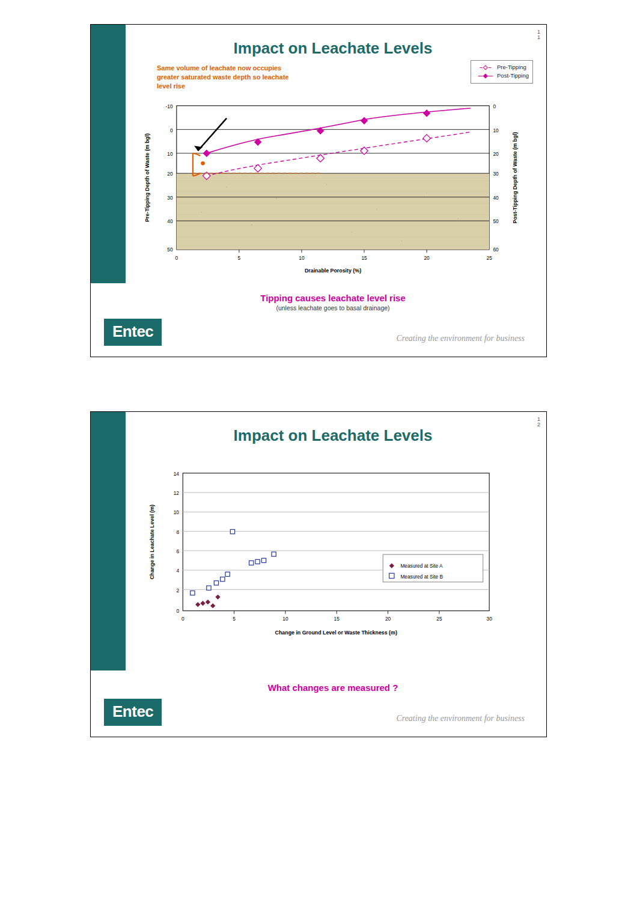1
1
Impact on Leachate Levels
Same volume of leachate now occupies greater saturated waste depth so leachate level rise
– ◇ – Pre-Tipping
—◆— Post-Tipping
-10 0 10 20 30 40 50 0 10 20 30 40 50 60 0 5 10 15 20 25 Drainable Porosity (%) Pre-Tipping Depth of Waste (m bgl) Post-Tipping Depth of Waste (m bgl)
Tipping causes leachate level rise
(unless leachate goes to basal drainage)
Entec
Creating the environment for business
1
2
Impact on Leachate Levels
14 12 10 8 6 4 2 0 0 5 10 15 20 25 30 Change in Ground Level or Waste Thickness (m) Change in Leachate Level (m) Measured at Site A Measured at Site B
What changes are measured ?
Entec
Creating the environment for business